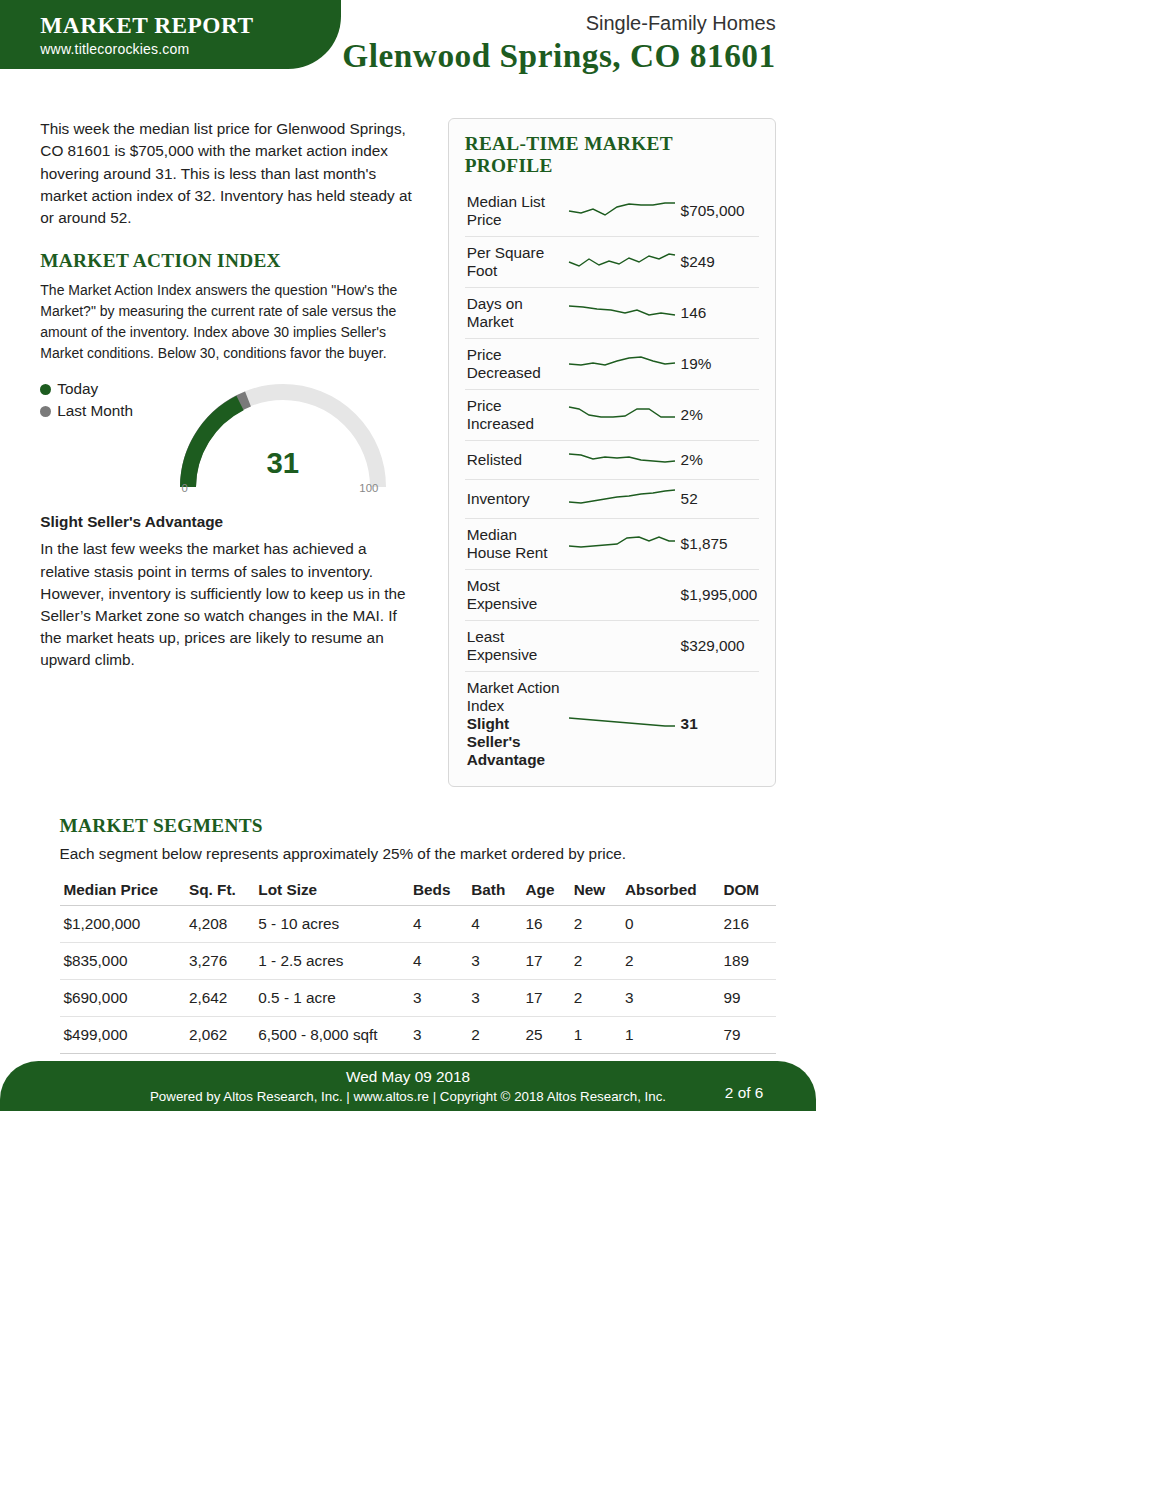Market Report
www.titlecorockies.com
Single-Family Homes
Glenwood Springs, CO 81601
This week the median list price for Glenwood Springs, CO 81601 is $705,000 with the market action index hovering around 31. This is less than last month's market action index of 32. Inventory has held steady at or around 52.
Market Action Index
The Market Action Index answers the question "How's the Market?" by measuring the current rate of sale versus the amount of the inventory. Index above 30 implies Seller's Market conditions. Below 30, conditions favor the buyer.
Today
Last Month
31
0
100
Slight Seller's Advantage
In the last few weeks the market has achieved a relative stasis point in terms of sales to inventory. However, inventory is sufficiently low to keep us in the Seller’s Market zone so watch changes in the MAI. If the market heats up, prices are likely to resume an upward climb.
Real-Time Market Profile
| Median List Price | | $705,000 |
| Per Square Foot | | $249 |
| Days on Market | | 146 |
| Price Decreased | | 19% |
| Price Increased | | 2% |
| Relisted | | 2% |
| Inventory | | 52 |
| Median House Rent | | $1,875 |
| Most Expensive | | $1,995,000 |
| Least Expensive | | $329,000 |
| Market Action Index Slight Seller's Advantage | | 31 |
Market Segments
Each segment below represents approximately 25% of the market ordered by price.
| Median Price | Sq. Ft. | Lot Size | Beds | Bath | Age | New | Absorbed | DOM |
| --- | --- | --- | --- | --- | --- | --- | --- | --- |
| $1,200,000 | 4,208 | 5 - 10 acres | 4 | 4 | 16 | 2 | 0 | 216 |
| $835,000 | 3,276 | 1 - 2.5 acres | 4 | 3 | 17 | 2 | 2 | 189 |
| $690,000 | 2,642 | 0.5 - 1 acre | 3 | 3 | 17 | 2 | 3 | 99 |
| $499,000 | 2,062 | 6,500 - 8,000 sqft | 3 | 2 | 25 | 1 | 1 | 79 |
Wed May 09 2018
Powered by Altos Research, Inc. | www.altos.re | Copyright © 2018 Altos Research, Inc.
2 of 6